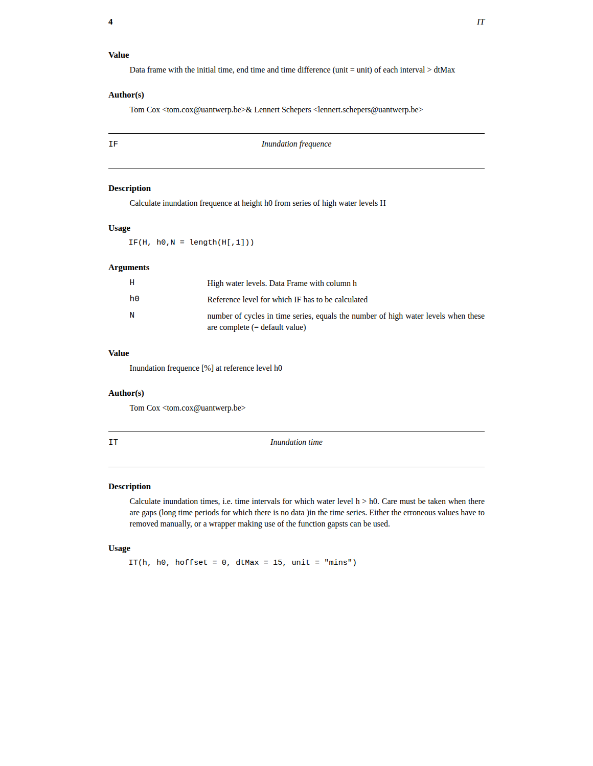4 IT
Value
Data frame with the initial time, end time and time difference (unit = unit) of each interval > dtMax
Author(s)
Tom Cox <tom.cox@uantwerp.be>& Lennert Schepers <lennert.schepers@uantwerp.be>
IF Inundation frequence
Description
Calculate inundation frequence at height h0 from series of high water levels H
Usage
IF(H, h0,N = length(H[,1]))
Arguments
H
High water levels. Data Frame with column h
h0
Reference level for which IF has to be calculated
N
number of cycles in time series, equals the number of high water levels when these are complete (= default value)
Value
Inundation frequence [%] at reference level h0
Author(s)
Tom Cox <tom.cox@uantwerp.be>
IT Inundation time
Description
Calculate inundation times, i.e. time intervals for which water level h > h0. Care must be taken when there are gaps (long time periods for which there is no data )in the time series. Either the erroneous values have to removed manually, or a wrapper making use of the function gapsts can be used.
Usage
IT(h, h0, hoffset = 0, dtMax = 15, unit = "mins")